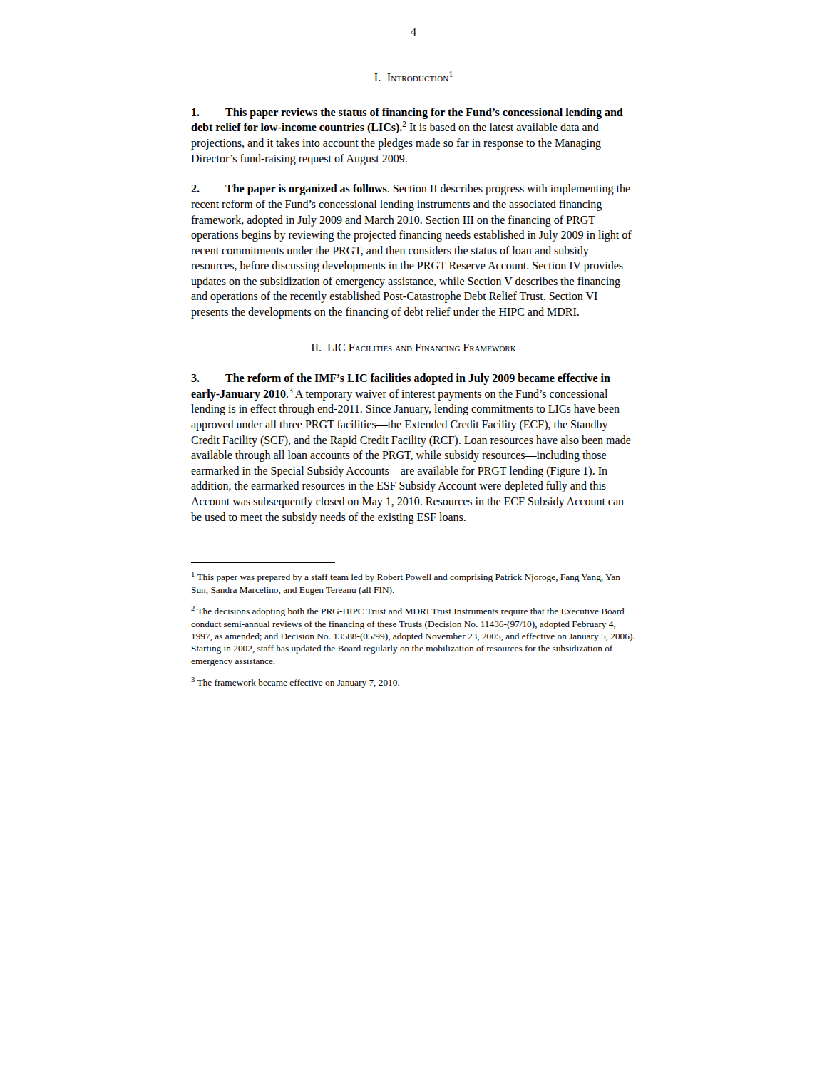4
I. Introduction1
1. This paper reviews the status of financing for the Fund’s concessional lending and debt relief for low-income countries (LICs).2 It is based on the latest available data and projections, and it takes into account the pledges made so far in response to the Managing Director’s fund-raising request of August 2009.
2. The paper is organized as follows. Section II describes progress with implementing the recent reform of the Fund’s concessional lending instruments and the associated financing framework, adopted in July 2009 and March 2010. Section III on the financing of PRGT operations begins by reviewing the projected financing needs established in July 2009 in light of recent commitments under the PRGT, and then considers the status of loan and subsidy resources, before discussing developments in the PRGT Reserve Account. Section IV provides updates on the subsidization of emergency assistance, while Section V describes the financing and operations of the recently established Post-Catastrophe Debt Relief Trust. Section VI presents the developments on the financing of debt relief under the HIPC and MDRI.
II. LIC Facilities and Financing Framework
3. The reform of the IMF’s LIC facilities adopted in July 2009 became effective in early-January 2010.3 A temporary waiver of interest payments on the Fund’s concessional lending is in effect through end-2011. Since January, lending commitments to LICs have been approved under all three PRGT facilities—the Extended Credit Facility (ECF), the Standby Credit Facility (SCF), and the Rapid Credit Facility (RCF). Loan resources have also been made available through all loan accounts of the PRGT, while subsidy resources—including those earmarked in the Special Subsidy Accounts—are available for PRGT lending (Figure 1). In addition, the earmarked resources in the ESF Subsidy Account were depleted fully and this Account was subsequently closed on May 1, 2010. Resources in the ECF Subsidy Account can be used to meet the subsidy needs of the existing ESF loans.
1 This paper was prepared by a staff team led by Robert Powell and comprising Patrick Njoroge, Fang Yang, Yan Sun, Sandra Marcelino, and Eugen Tereanu (all FIN).
2 The decisions adopting both the PRG-HIPC Trust and MDRI Trust Instruments require that the Executive Board conduct semi-annual reviews of the financing of these Trusts (Decision No. 11436-(97/10), adopted February 4, 1997, as amended; and Decision No. 13588-(05/99), adopted November 23, 2005, and effective on January 5, 2006). Starting in 2002, staff has updated the Board regularly on the mobilization of resources for the subsidization of emergency assistance.
3 The framework became effective on January 7, 2010.